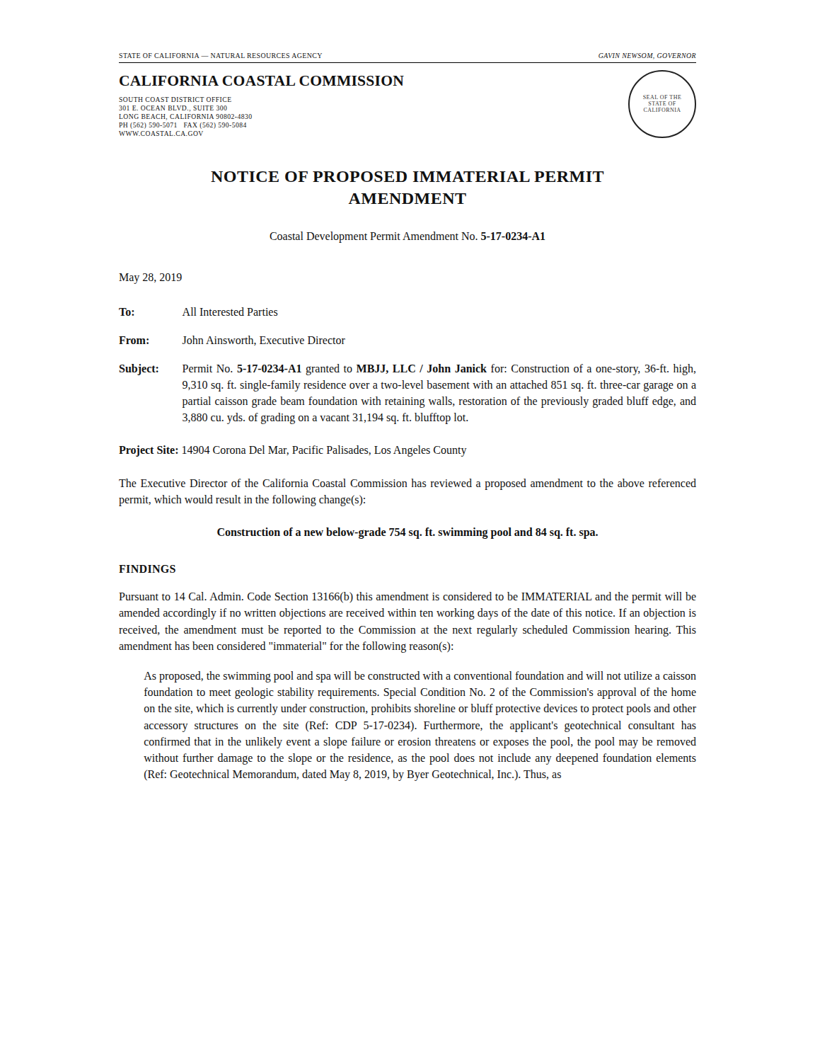State of California — Natural Resources Agency Gavin Newsom, Governor
CALIFORNIA COASTAL COMMISSION
South Coast District Office
301 E. Ocean Blvd., Suite 300
Long Beach, California 90802-4830
PH (562) 590-5071 FAX (562) 590-5084
www.coastal.ca.gov
Seal of the
State of
California
NOTICE OF PROPOSED IMMATERIAL PERMIT
AMENDMENT
Coastal Development Permit Amendment No. 5-17-0234-A1
May 28, 2019
To:
All Interested Parties
From:
John Ainsworth, Executive Director
Subject:
Permit No. 5-17-0234-A1 granted to MBJJ, LLC / John Janick for: Construction of a one-story, 36-ft. high, 9,310 sq. ft. single-family residence over a two-level basement with an attached 851 sq. ft. three-car garage on a partial caisson grade beam foundation with retaining walls, restoration of the previously graded bluff edge, and 3,880 cu. yds. of grading on a vacant 31,194 sq. ft. blufftop lot.
Project Site: 14904 Corona Del Mar, Pacific Palisades, Los Angeles County
The Executive Director of the California Coastal Commission has reviewed a proposed amendment to the above referenced permit, which would result in the following change(s):
Construction of a new below-grade 754 sq. ft. swimming pool and 84 sq. ft. spa.
FINDINGS
Pursuant to 14 Cal. Admin. Code Section 13166(b) this amendment is considered to be IMMATERIAL and the permit will be amended accordingly if no written objections are received within ten working days of the date of this notice. If an objection is received, the amendment must be reported to the Commission at the next regularly scheduled Commission hearing. This amendment has been considered "immaterial" for the following reason(s):
As proposed, the swimming pool and spa will be constructed with a conventional foundation and will not utilize a caisson foundation to meet geologic stability requirements. Special Condition No. 2 of the Commission's approval of the home on the site, which is currently under construction, prohibits shoreline or bluff protective devices to protect pools and other accessory structures on the site (Ref: CDP 5-17-0234). Furthermore, the applicant's geotechnical consultant has confirmed that in the unlikely event a slope failure or erosion threatens or exposes the pool, the pool may be removed without further damage to the slope or the residence, as the pool does not include any deepened foundation elements (Ref: Geotechnical Memorandum, dated May 8, 2019, by Byer Geotechnical, Inc.). Thus, as